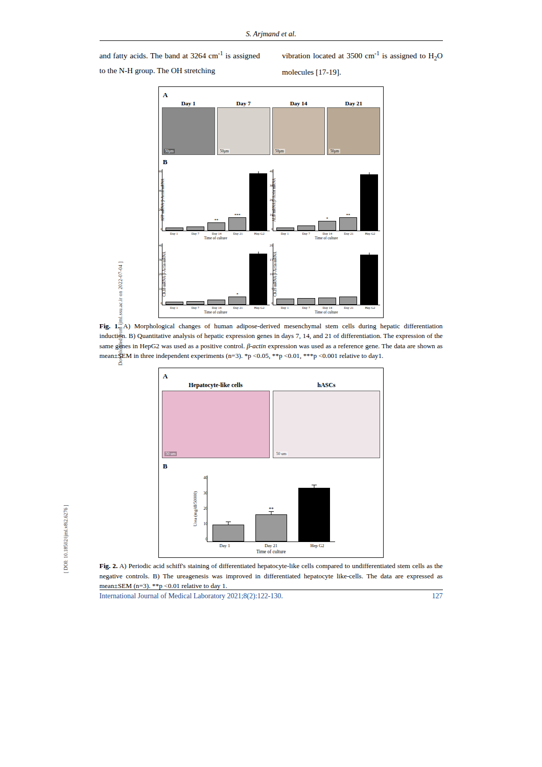Downloaded from ijml.ssu.ac.ir on 2022-07-04 ]
[ DOI: 10.18502/ijml.v8i2.6276 ]
S. Arjmand et al.
and fatty acids. The band at 3264 cm-1 is assigned to the N-H group. The OH stretching
vibration located at 3500 cm-1 is assigned to H2O molecules [17-19].
A
Day 1
50µm
Day 7
50µm
Day 14
50µm
Day 21
50µm
B
AFP mRNA/β-Actin mRNA
6040200
**
***
Day 1 Day 7 Day 14 Day 21 Hep G2
Time of culture
ALB mRNA/β-Actin mRNA
403020100
*
**
Day 1 Day 7 Day 14 Day 21 Hep G2
Time of culture
CK18 mRNA/β-Actin mRNA
403020100
*
Day 1 Day 7 Day 14 Day 21 Hep G2
Time of culture
CK19 mRNA/β-Actin mRNA
20151050
Day 1 Day 7 Day 14 Day 21 Hep G2
Time of culture
Fig. 1. A) Morphological changes of human adipose-derived mesenchymal stem cells during hepatic differentiation induction. B) Quantitative analysis of hepatic expression genes in days 7, 14, and 21 of differentiation. The expression of the same genes in HepG2 was used as a positive control. β-actin expression was used as a reference gene. The data are shown as mean±SEM in three independent experiments (n=3). *p <0.05, **p <0.01, ***p <0.001 relative to day1.
A
Hepatocyte-like cells
50 um
hASCs
50 um
B
Urea (mg/dl/50000)
403020100
**
Day 1 Day 21 Hep G2
Time of culture
Fig. 2. A) Periodic acid schiff's staining of differentiated hepatocyte-like cells compared to undifferentiated stem cells as the negative controls. B) The ureagenesis was improved in differentiated hepatocyte like-cells. The data are expressed as mean±SEM (n=3). **p <0.01 relative to day 1.
International Journal of Medical Laboratory 2021;8(2):122-130. 127